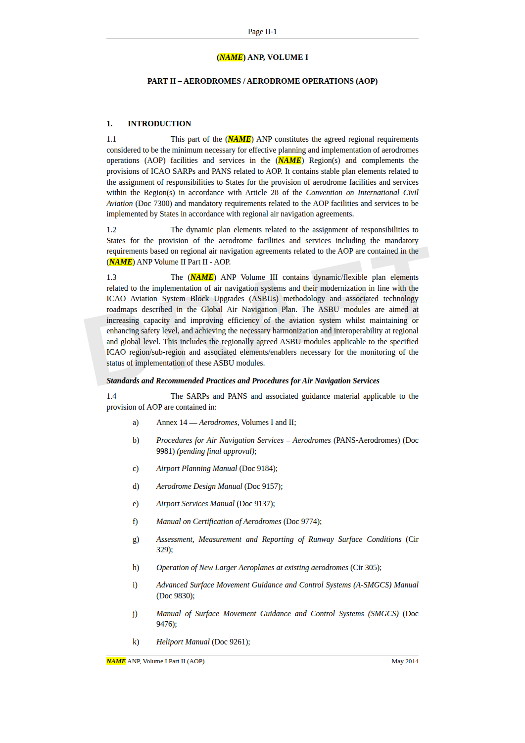DRAFT
Page II-1
(NAME) ANP, VOLUME I
PART II – AERODROMES / AERODROME OPERATIONS (AOP)
1. INTRODUCTION
1.1 This part of the (NAME) ANP constitutes the agreed regional requirements considered to be the minimum necessary for effective planning and implementation of aerodromes operations (AOP) facilities and services in the (NAME) Region(s) and complements the provisions of ICAO SARPs and PANS related to AOP. It contains stable plan elements related to the assignment of responsibilities to States for the provision of aerodrome facilities and services within the Region(s) in accordance with Article 28 of the Convention on International Civil Aviation (Doc 7300) and mandatory requirements related to the AOP facilities and services to be implemented by States in accordance with regional air navigation agreements.
1.2 The dynamic plan elements related to the assignment of responsibilities to States for the provision of the aerodrome facilities and services including the mandatory requirements based on regional air navigation agreements related to the AOP are contained in the (NAME) ANP Volume II Part II - AOP.
1.3 The (NAME) ANP Volume III contains dynamic/flexible plan elements related to the implementation of air navigation systems and their modernization in line with the ICAO Aviation System Block Upgrades (ASBUs) methodology and associated technology roadmaps described in the Global Air Navigation Plan. The ASBU modules are aimed at increasing capacity and improving efficiency of the aviation system whilst maintaining or enhancing safety level, and achieving the necessary harmonization and interoperability at regional and global level. This includes the regionally agreed ASBU modules applicable to the specified ICAO region/sub-region and associated elements/enablers necessary for the monitoring of the status of implementation of these ASBU modules.
Standards and Recommended Practices and Procedures for Air Navigation Services
1.4 The SARPs and PANS and associated guidance material applicable to the provision of AOP are contained in:
a) Annex 14 — Aerodromes, Volumes I and II;
b) Procedures for Air Navigation Services – Aerodromes (PANS-Aerodromes) (Doc 9981) (pending final approval);
c) Airport Planning Manual (Doc 9184);
d) Aerodrome Design Manual (Doc 9157);
e) Airport Services Manual (Doc 9137);
f) Manual on Certification of Aerodromes (Doc 9774);
g) Assessment, Measurement and Reporting of Runway Surface Conditions (Cir 329);
h) Operation of New Larger Aeroplanes at existing aerodromes (Cir 305);
i) Advanced Surface Movement Guidance and Control Systems (A-SMGCS) Manual (Doc 9830);
j) Manual of Surface Movement Guidance and Control Systems (SMGCS) (Doc 9476);
k) Heliport Manual (Doc 9261);
NAME ANP, Volume I Part II (AOP)
May 2014